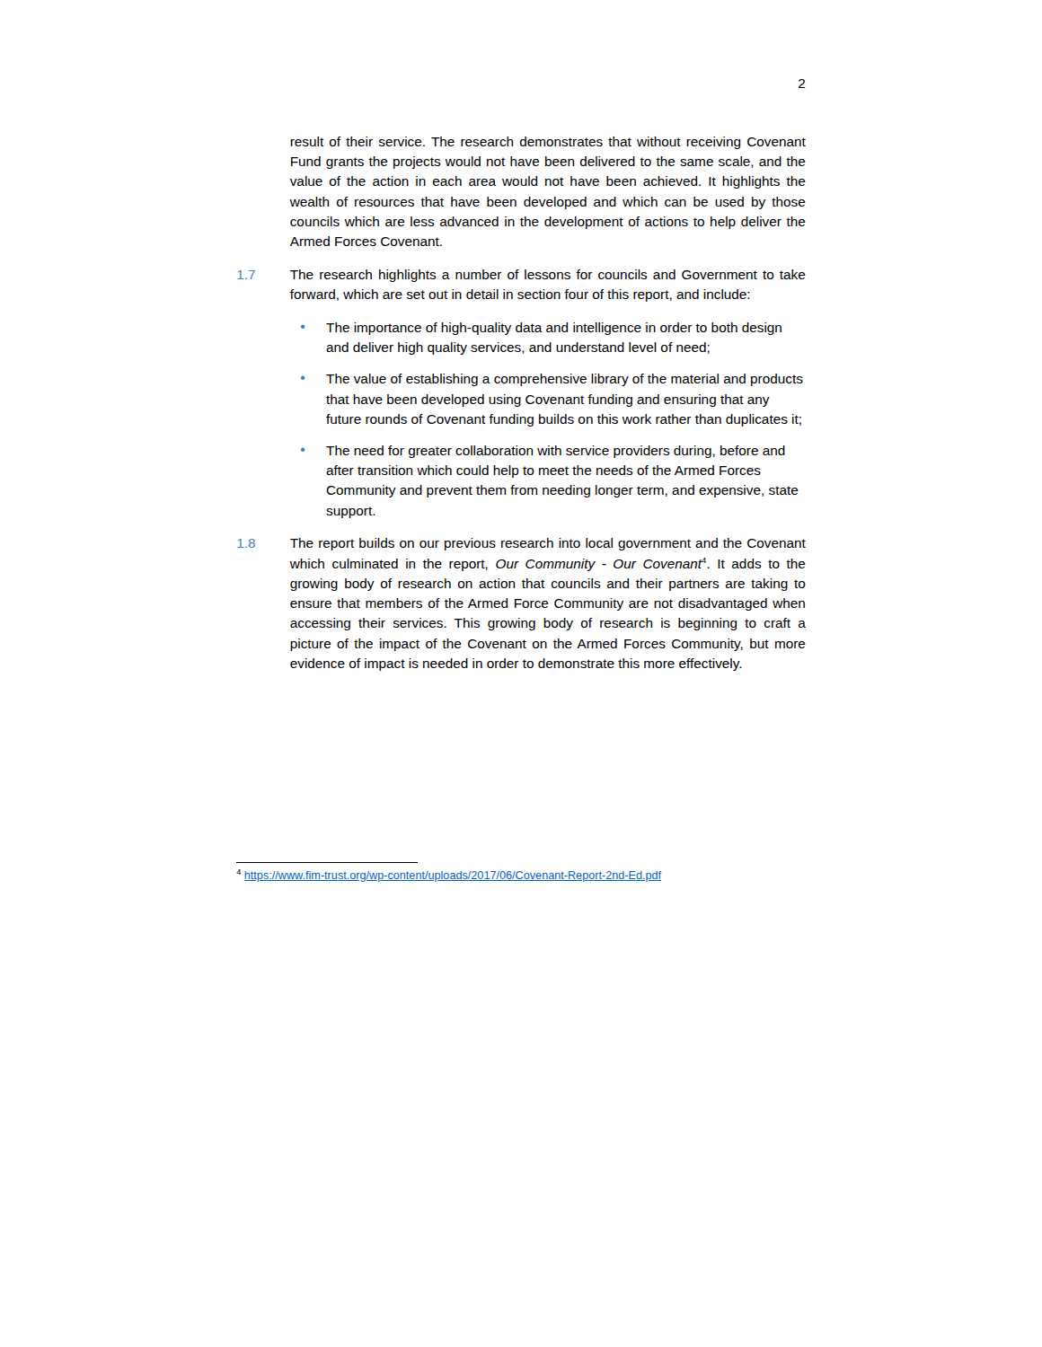2
result of their service. The research demonstrates that without receiving Covenant Fund grants the projects would not have been delivered to the same scale, and the value of the action in each area would not have been achieved. It highlights the wealth of resources that have been developed and which can be used by those councils which are less advanced in the development of actions to help deliver the Armed Forces Covenant.
1.7
The research highlights a number of lessons for councils and Government to take forward, which are set out in detail in section four of this report, and include:
The importance of high-quality data and intelligence in order to both design and deliver high quality services, and understand level of need;
The value of establishing a comprehensive library of the material and products that have been developed using Covenant funding and ensuring that any future rounds of Covenant funding builds on this work rather than duplicates it;
The need for greater collaboration with service providers during, before and after transition which could help to meet the needs of the Armed Forces Community and prevent them from needing longer term, and expensive, state support.
1.8
The report builds on our previous research into local government and the Covenant which culminated in the report, Our Community - Our Covenant4. It adds to the growing body of research on action that councils and their partners are taking to ensure that members of the Armed Force Community are not disadvantaged when accessing their services. This growing body of research is beginning to craft a picture of the impact of the Covenant on the Armed Forces Community, but more evidence of impact is needed in order to demonstrate this more effectively.
4 https://www.fim-trust.org/wp-content/uploads/2017/06/Covenant-Report-2nd-Ed.pdf